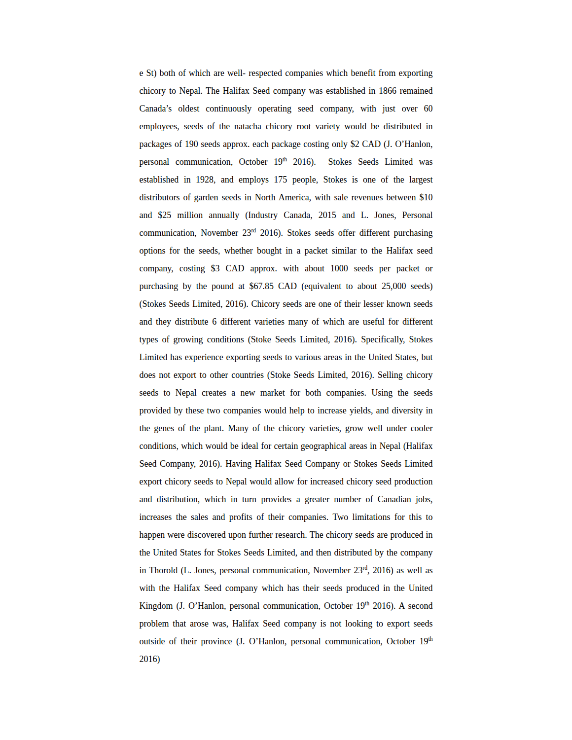e St) both of which are well- respected companies which benefit from exporting chicory to Nepal. The Halifax Seed company was established in 1866 remained Canada’s oldest continuously operating seed company, with just over 60 employees, seeds of the natacha chicory root variety would be distributed in packages of 190 seeds approx. each package costing only $2 CAD (J. O’Hanlon, personal communication, October 19th 2016). Stokes Seeds Limited was established in 1928, and employs 175 people, Stokes is one of the largest distributors of garden seeds in North America, with sale revenues between $10 and $25 million annually (Industry Canada, 2015 and L. Jones, Personal communication, November 23rd 2016). Stokes seeds offer different purchasing options for the seeds, whether bought in a packet similar to the Halifax seed company, costing $3 CAD approx. with about 1000 seeds per packet or purchasing by the pound at $67.85 CAD (equivalent to about 25,000 seeds)(Stokes Seeds Limited, 2016). Chicory seeds are one of their lesser known seeds and they distribute 6 different varieties many of which are useful for different types of growing conditions (Stoke Seeds Limited, 2016). Specifically, Stokes Limited has experience exporting seeds to various areas in the United States, but does not export to other countries (Stoke Seeds Limited, 2016). Selling chicory seeds to Nepal creates a new market for both companies. Using the seeds provided by these two companies would help to increase yields, and diversity in the genes of the plant. Many of the chicory varieties, grow well under cooler conditions, which would be ideal for certain geographical areas in Nepal (Halifax Seed Company, 2016). Having Halifax Seed Company or Stokes Seeds Limited export chicory seeds to Nepal would allow for increased chicory seed production and distribution, which in turn provides a greater number of Canadian jobs, increases the sales and profits of their companies. Two limitations for this to happen were discovered upon further research. The chicory seeds are produced in the United States for Stokes Seeds Limited, and then distributed by the company in Thorold (L. Jones, personal communication, November 23rd, 2016) as well as with the Halifax Seed company which has their seeds produced in the United Kingdom (J. O’Hanlon, personal communication, October 19th 2016). A second problem that arose was, Halifax Seed company is not looking to export seeds outside of their province (J. O’Hanlon, personal communication, October 19th 2016)